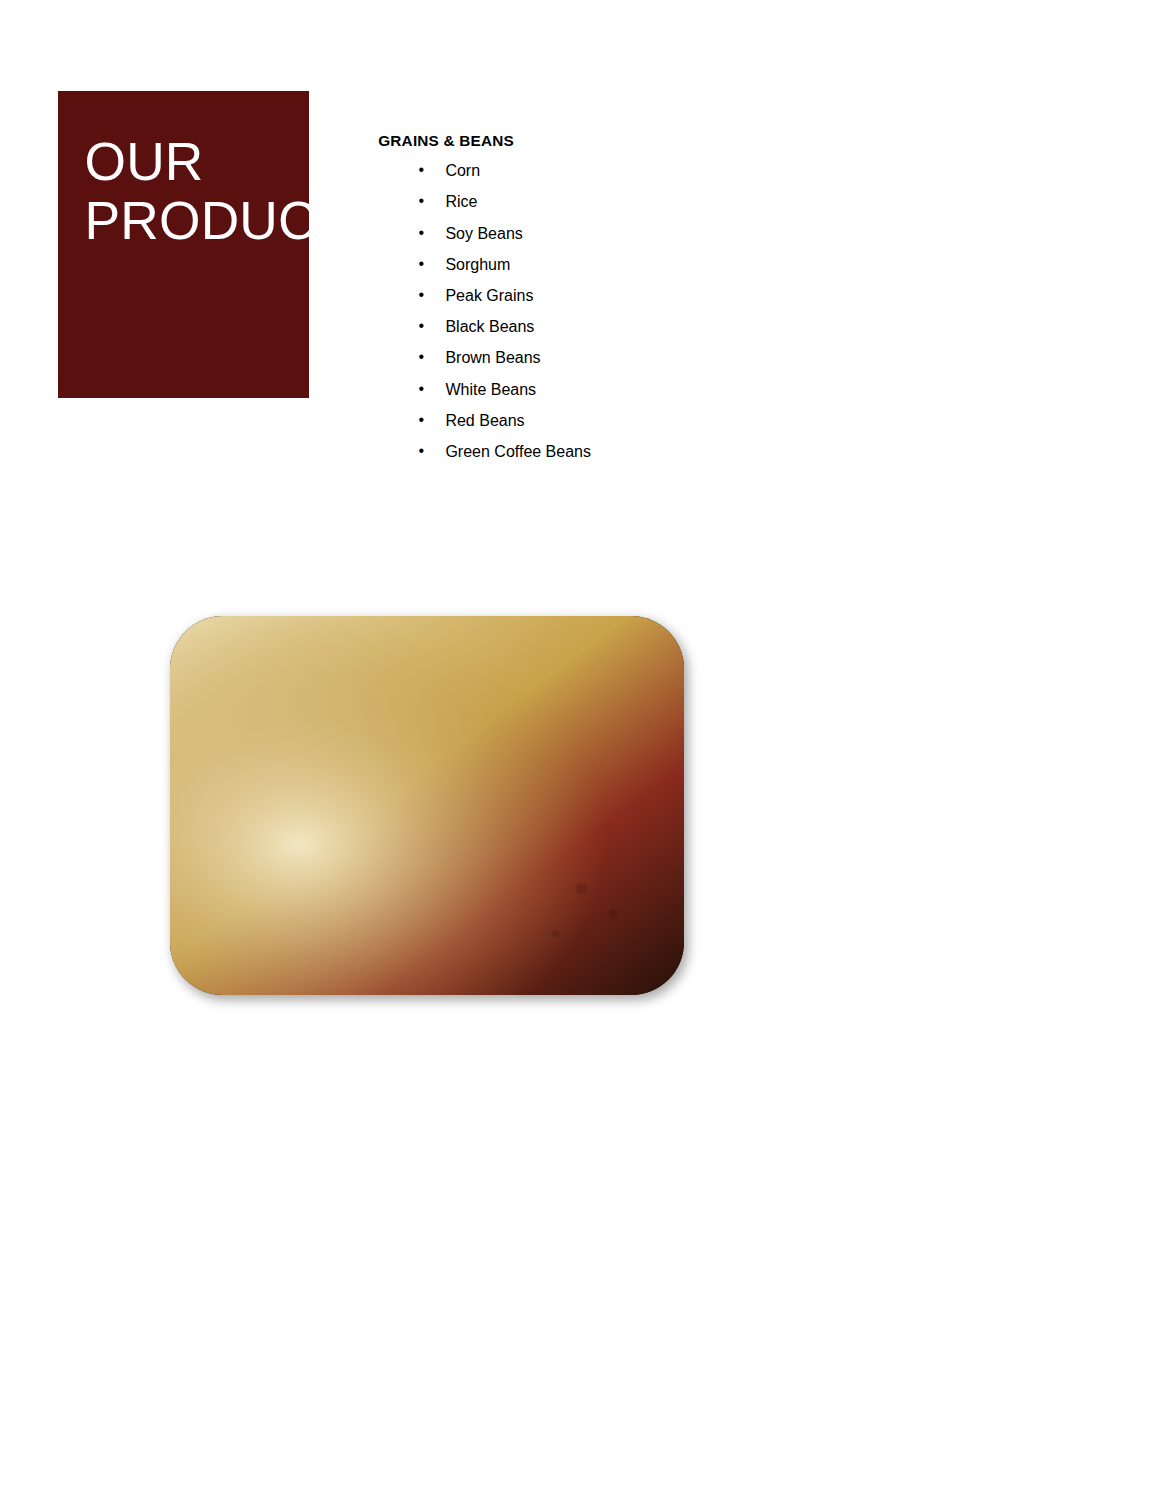OUR
PRODUCTS
GRAINS & BEANS
Corn
Rice
Soy Beans
Sorghum
Peak Grains
Black Beans
Brown Beans
White Beans
Red Beans
Green Coffee Beans